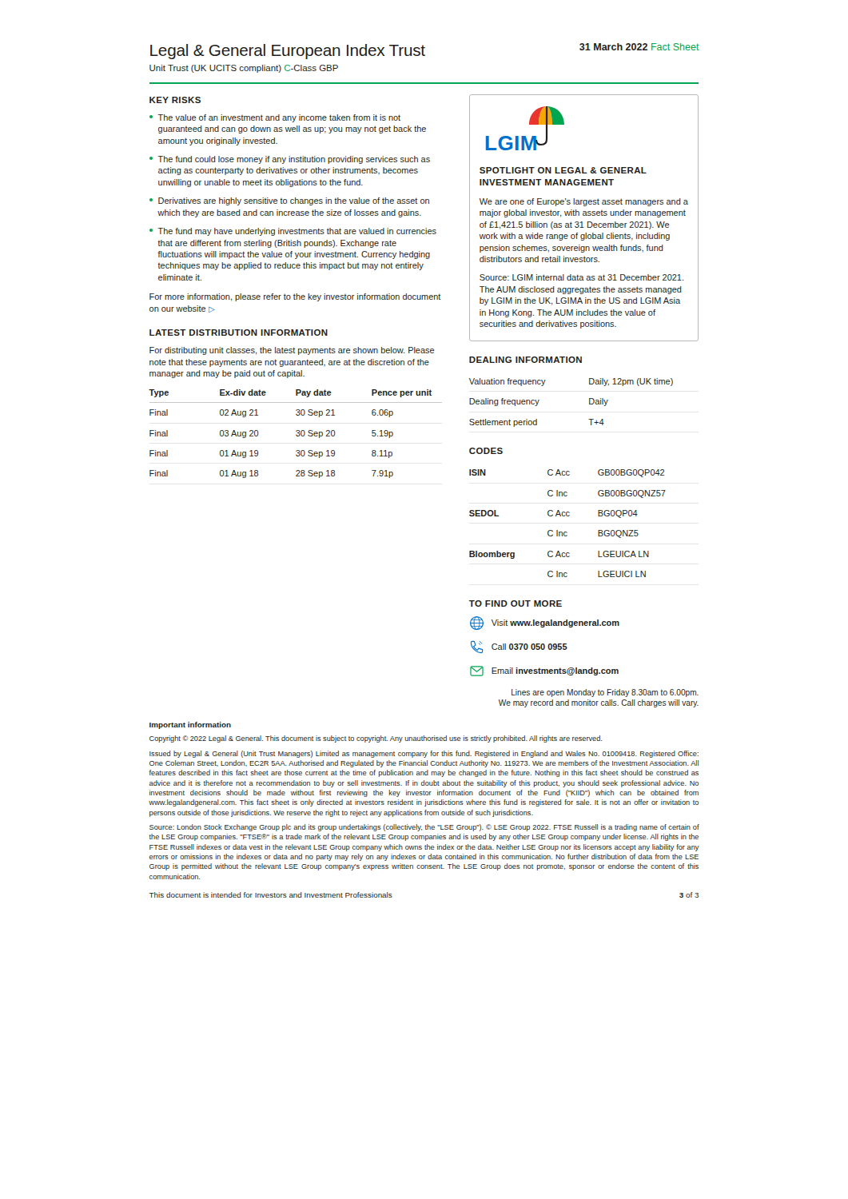31 March 2022 Fact Sheet
Legal & General European Index Trust
Unit Trust (UK UCITS compliant) C-Class GBP
Key risks
The value of an investment and any income taken from it is not guaranteed and can go down as well as up; you may not get back the amount you originally invested.
The fund could lose money if any institution providing services such as acting as counterparty to derivatives or other instruments, becomes unwilling or unable to meet its obligations to the fund.
Derivatives are highly sensitive to changes in the value of the asset on which they are based and can increase the size of losses and gains.
The fund may have underlying investments that are valued in currencies that are different from sterling (British pounds). Exchange rate fluctuations will impact the value of your investment. Currency hedging techniques may be applied to reduce this impact but may not entirely eliminate it.
For more information, please refer to the key investor information document on our website ▷
Latest distribution information
For distributing unit classes, the latest payments are shown below. Please note that these payments are not guaranteed, are at the discretion of the manager and may be paid out of capital.
| Type | Ex-div date | Pay date | Pence per unit |
| --- | --- | --- | --- |
| Final | 02 Aug 21 | 30 Sep 21 | 6.06p |
| Final | 03 Aug 20 | 30 Sep 20 | 5.19p |
| Final | 01 Aug 19 | 30 Sep 19 | 8.11p |
| Final | 01 Aug 18 | 28 Sep 18 | 7.91p |
LGIM
Spotlight on Legal & General Investment Management
We are one of Europe's largest asset managers and a major global investor, with assets under management of £1,421.5 billion (as at 31 December 2021). We work with a wide range of global clients, including pension schemes, sovereign wealth funds, fund distributors and retail investors.
Source: LGIM internal data as at 31 December 2021. The AUM disclosed aggregates the assets managed by LGIM in the UK, LGIMA in the US and LGIM Asia in Hong Kong. The AUM includes the value of securities and derivatives positions.
Dealing information
| Valuation frequency | Daily, 12pm (UK time) |
| Dealing frequency | Daily |
| Settlement period | T+4 |
Codes
| ISIN | C Acc | GB00BG0QP042 |
| | C Inc | GB00BG0QNZ57 |
| SEDOL | C Acc | BG0QP04 |
| | C Inc | BG0QNZ5 |
| Bloomberg | C Acc | LGEUICA LN |
| | C Inc | LGEUICI LN |
To find out more
Visit www.legalandgeneral.com
Call 0370 050 0955
Email investments@landg.com
Lines are open Monday to Friday 8.30am to 6.00pm.
We may record and monitor calls. Call charges will vary.
Important information
Copyright © 2022 Legal & General. This document is subject to copyright. Any unauthorised use is strictly prohibited. All rights are reserved.
Issued by Legal & General (Unit Trust Managers) Limited as management company for this fund. Registered in England and Wales No. 01009418. Registered Office: One Coleman Street, London, EC2R 5AA. Authorised and Regulated by the Financial Conduct Authority No. 119273. We are members of the Investment Association. All features described in this fact sheet are those current at the time of publication and may be changed in the future. Nothing in this fact sheet should be construed as advice and it is therefore not a recommendation to buy or sell investments. If in doubt about the suitability of this product, you should seek professional advice. No investment decisions should be made without first reviewing the key investor information document of the Fund ("KIID") which can be obtained from www.legalandgeneral.com. This fact sheet is only directed at investors resident in jurisdictions where this fund is registered for sale. It is not an offer or invitation to persons outside of those jurisdictions. We reserve the right to reject any applications from outside of such jurisdictions.
Source: London Stock Exchange Group plc and its group undertakings (collectively, the "LSE Group"). © LSE Group 2022. FTSE Russell is a trading name of certain of the LSE Group companies. "FTSE®" is a trade mark of the relevant LSE Group companies and is used by any other LSE Group company under license. All rights in the FTSE Russell indexes or data vest in the relevant LSE Group company which owns the index or the data. Neither LSE Group nor its licensors accept any liability for any errors or omissions in the indexes or data and no party may rely on any indexes or data contained in this communication. No further distribution of data from the LSE Group is permitted without the relevant LSE Group company's express written consent. The LSE Group does not promote, sponsor or endorse the content of this communication.
This document is intended for Investors and Investment Professionals
3 of 3